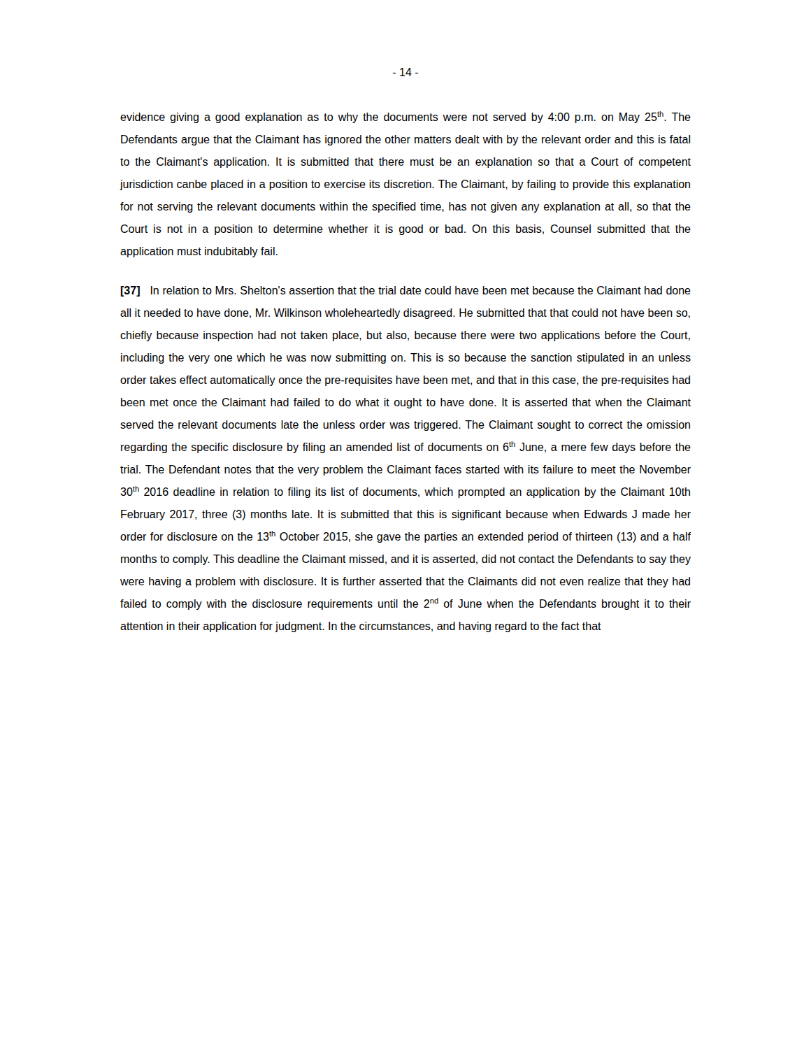- 14 -
evidence giving a good explanation as to why the documents were not served by 4:00 p.m. on May 25th. The Defendants argue that the Claimant has ignored the other matters dealt with by the relevant order and this is fatal to the Claimant's application. It is submitted that there must be an explanation so that a Court of competent jurisdiction canbe placed in a position to exercise its discretion. The Claimant, by failing to provide this explanation for not serving the relevant documents within the specified time, has not given any explanation at all, so that the Court is not in a position to determine whether it is good or bad. On this basis, Counsel submitted that the application must indubitably fail.
[37] In relation to Mrs. Shelton's assertion that the trial date could have been met because the Claimant had done all it needed to have done, Mr. Wilkinson wholeheartedly disagreed. He submitted that that could not have been so, chiefly because inspection had not taken place, but also, because there were two applications before the Court, including the very one which he was now submitting on. This is so because the sanction stipulated in an unless order takes effect automatically once the pre-requisites have been met, and that in this case, the pre-requisites had been met once the Claimant had failed to do what it ought to have done. It is asserted that when the Claimant served the relevant documents late the unless order was triggered. The Claimant sought to correct the omission regarding the specific disclosure by filing an amended list of documents on 6th June, a mere few days before the trial. The Defendant notes that the very problem the Claimant faces started with its failure to meet the November 30th 2016 deadline in relation to filing its list of documents, which prompted an application by the Claimant 10th February 2017, three (3) months late. It is submitted that this is significant because when Edwards J made her order for disclosure on the 13th October 2015, she gave the parties an extended period of thirteen (13) and a half months to comply. This deadline the Claimant missed, and it is asserted, did not contact the Defendants to say they were having a problem with disclosure. It is further asserted that the Claimants did not even realize that they had failed to comply with the disclosure requirements until the 2nd of June when the Defendants brought it to their attention in their application for judgment. In the circumstances, and having regard to the fact that